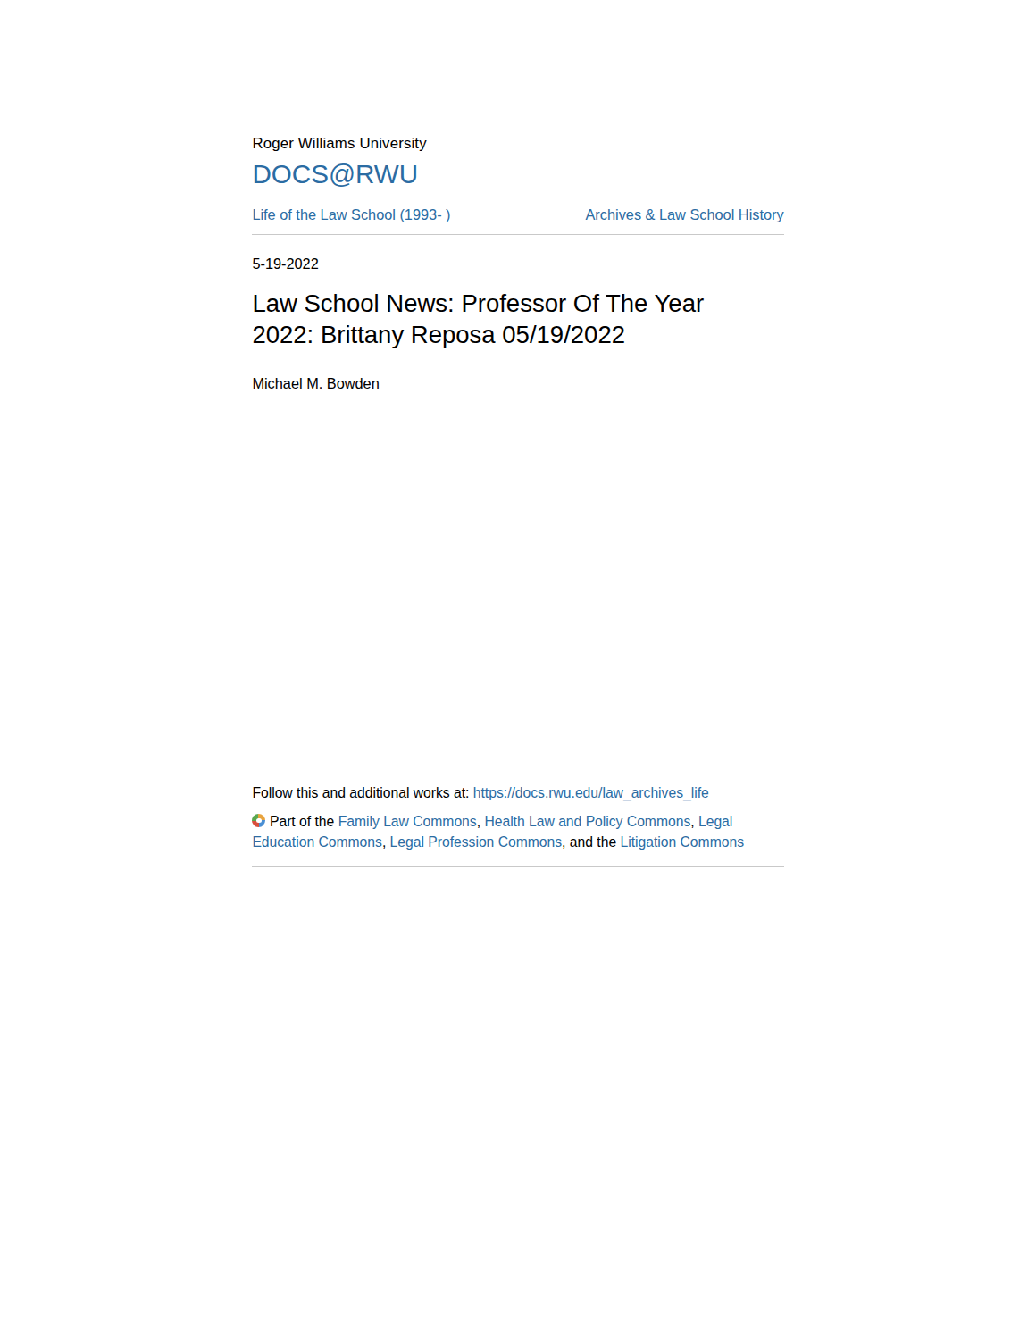Roger Williams University
DOCS@RWU
Life of the Law School (1993- ) Archives & Law School History
5-19-2022
Law School News: Professor Of The Year 2022: Brittany Reposa 05/19/2022
Michael M. Bowden
Follow this and additional works at: https://docs.rwu.edu/law_archives_life
Part of the Family Law Commons, Health Law and Policy Commons, Legal Education Commons, Legal Profession Commons, and the Litigation Commons